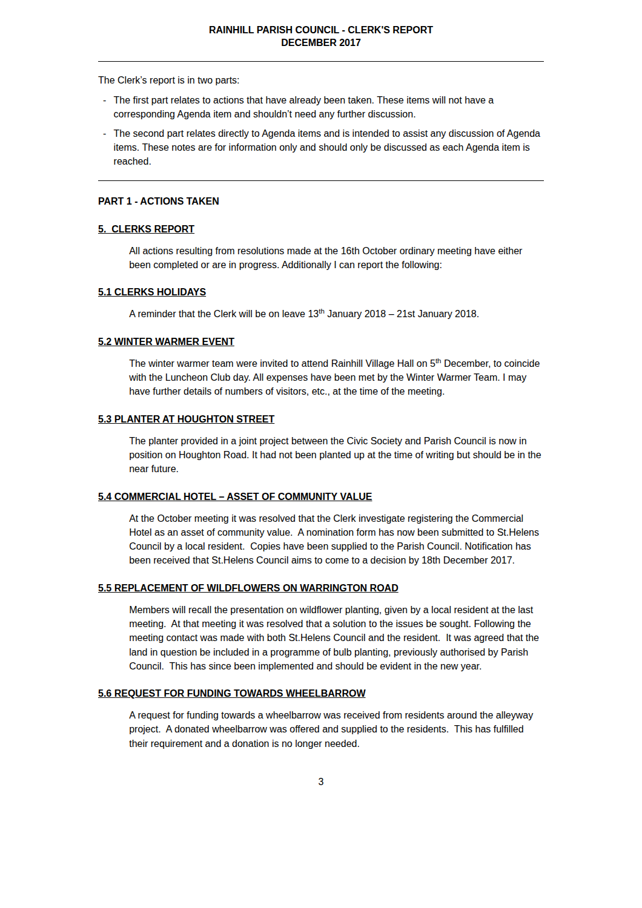RAINHILL PARISH COUNCIL - CLERK'S REPORT
DECEMBER 2017
The Clerk’s report is in two parts:
The first part relates to actions that have already been taken. These items will not have a corresponding Agenda item and shouldn’t need any further discussion.
The second part relates directly to Agenda items and is intended to assist any discussion of Agenda items. These notes are for information only and should only be discussed as each Agenda item is reached.
PART 1 - ACTIONS TAKEN
5. CLERKS REPORT
All actions resulting from resolutions made at the 16th October ordinary meeting have either been completed or are in progress. Additionally I can report the following:
5.1 CLERKS HOLIDAYS
A reminder that the Clerk will be on leave 13th January 2018 – 21st January 2018.
5.2 WINTER WARMER EVENT
The winter warmer team were invited to attend Rainhill Village Hall on 5th December, to coincide with the Luncheon Club day. All expenses have been met by the Winter Warmer Team. I may have further details of numbers of visitors, etc., at the time of the meeting.
5.3 PLANTER AT HOUGHTON STREET
The planter provided in a joint project between the Civic Society and Parish Council is now in position on Houghton Road. It had not been planted up at the time of writing but should be in the near future.
5.4 COMMERCIAL HOTEL – ASSET OF COMMUNITY VALUE
At the October meeting it was resolved that the Clerk investigate registering the Commercial Hotel as an asset of community value. A nomination form has now been submitted to St.Helens Council by a local resident. Copies have been supplied to the Parish Council. Notification has been received that St.Helens Council aims to come to a decision by 18th December 2017.
5.5 REPLACEMENT OF WILDFLOWERS ON WARRINGTON ROAD
Members will recall the presentation on wildflower planting, given by a local resident at the last meeting. At that meeting it was resolved that a solution to the issues be sought. Following the meeting contact was made with both St.Helens Council and the resident. It was agreed that the land in question be included in a programme of bulb planting, previously authorised by Parish Council. This has since been implemented and should be evident in the new year.
5.6 REQUEST FOR FUNDING TOWARDS WHEELBARROW
A request for funding towards a wheelbarrow was received from residents around the alleyway project. A donated wheelbarrow was offered and supplied to the residents. This has fulfilled their requirement and a donation is no longer needed.
3